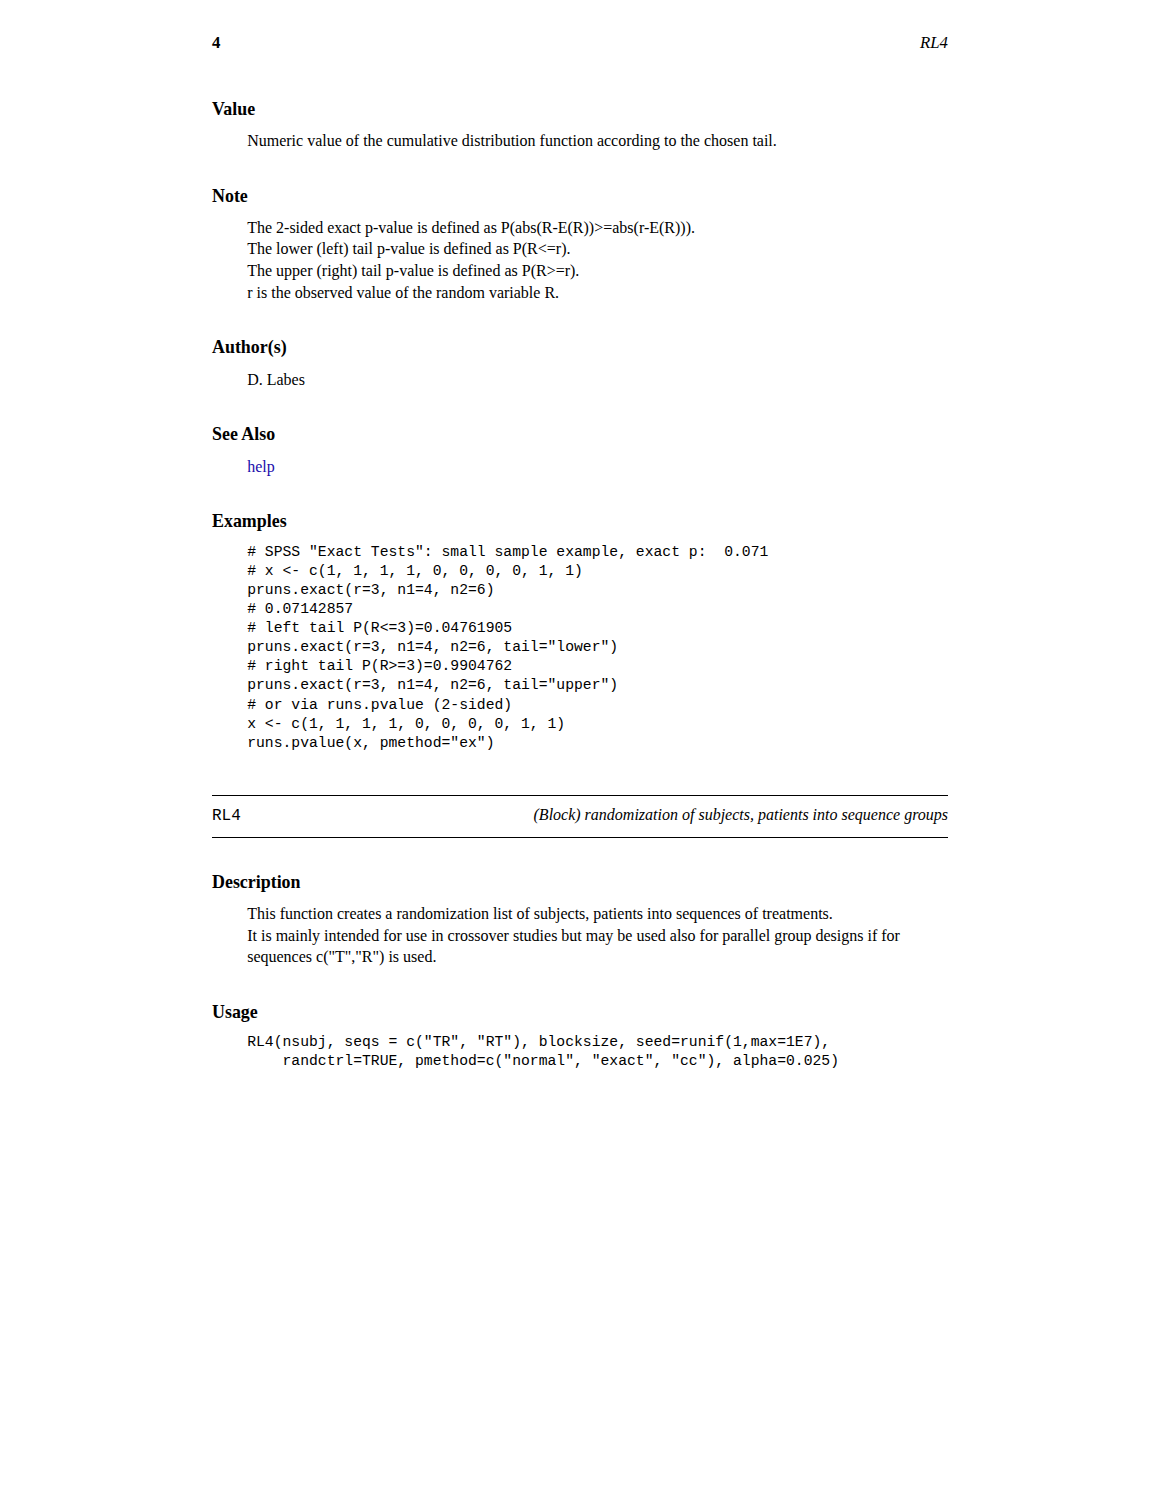4 RL4
Value
Numeric value of the cumulative distribution function according to the chosen tail.
Note
The 2-sided exact p-value is defined as P(abs(R-E(R))>=abs(r-E(R))).
The lower (left) tail p-value is defined as P(R<=r).
The upper (right) tail p-value is defined as P(R>=r).
r is the observed value of the random variable R.
Author(s)
D. Labes
See Also
help
Examples
# SPSS "Exact Tests": small sample example, exact p:  0.071
# x <- c(1, 1, 1, 1, 0, 0, 0, 0, 1, 1)
pruns.exact(r=3, n1=4, n2=6)
# 0.07142857
# left tail P(R<=3)=0.04761905
pruns.exact(r=3, n1=4, n2=6, tail="lower")
# right tail P(R>=3)=0.9904762
pruns.exact(r=3, n1=4, n2=6, tail="upper")
# or via runs.pvalue (2-sided)
x <- c(1, 1, 1, 1, 0, 0, 0, 0, 1, 1)
runs.pvalue(x, pmethod="ex")
RL4 (Block) randomization of subjects, patients into sequence groups
Description
This function creates a randomization list of subjects, patients into sequences of treatments.
It is mainly intended for use in crossover studies but may be used also for parallel group designs if for sequences c("T","R") is used.
Usage
RL4(nsubj, seqs = c("TR", "RT"), blocksize, seed=runif(1,max=1E7),
    randctrl=TRUE, pmethod=c("normal", "exact", "cc"), alpha=0.025)